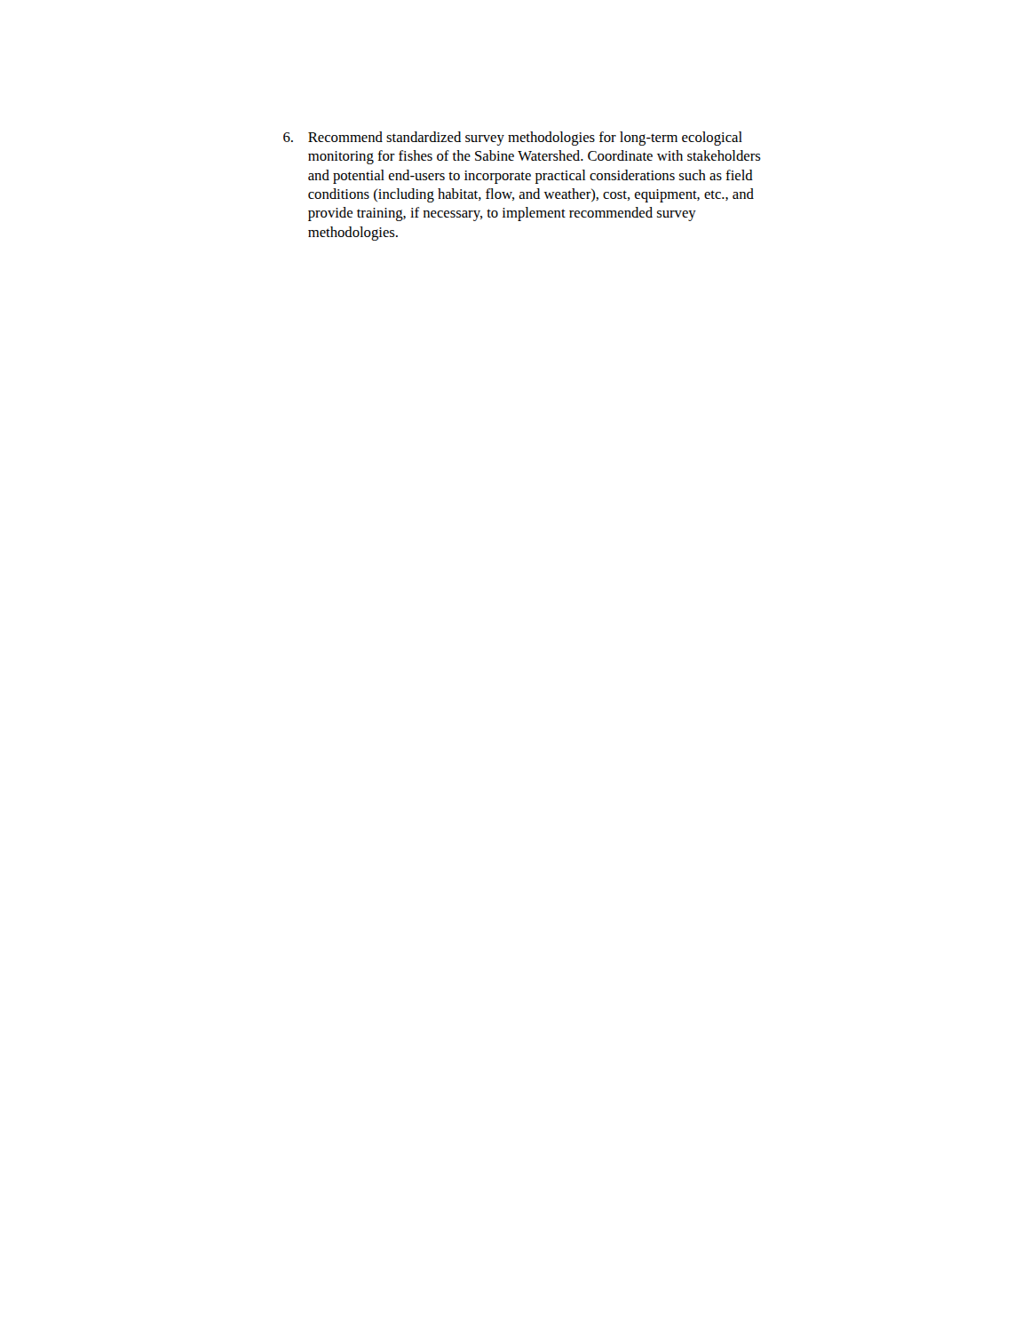Recommend standardized survey methodologies for long-term ecological monitoring for fishes of the Sabine Watershed. Coordinate with stakeholders and potential end-users to incorporate practical considerations such as field conditions (including habitat, flow, and weather), cost, equipment, etc., and provide training, if necessary, to implement recommended survey methodologies.